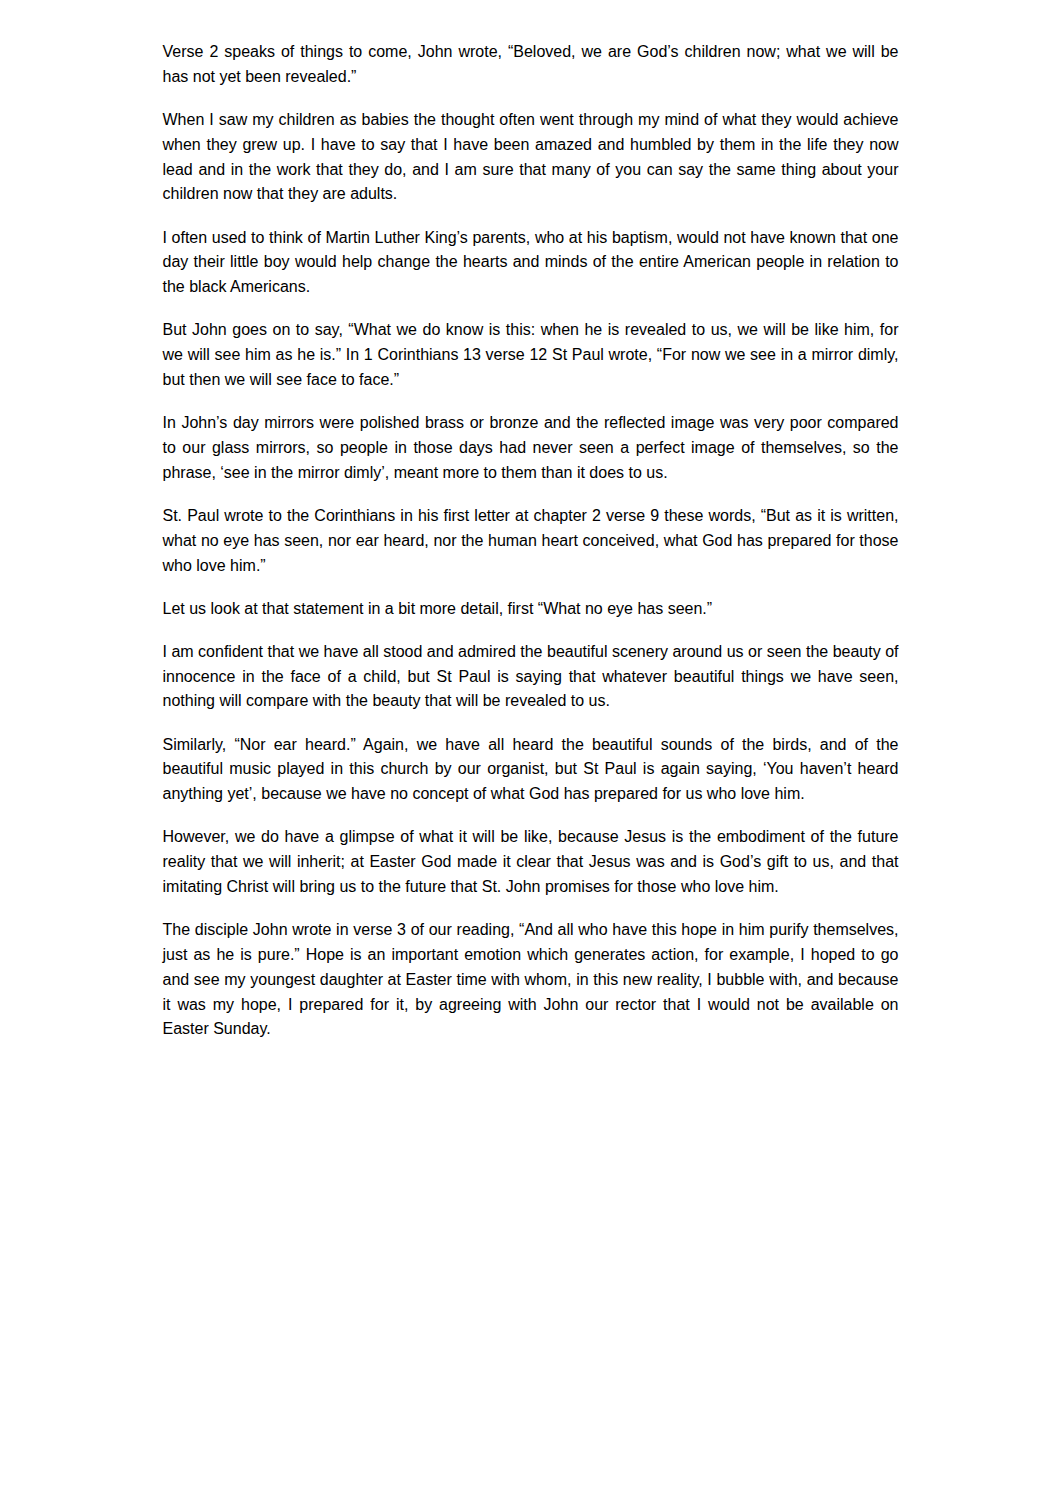Verse 2 speaks of things to come, John wrote, “Beloved, we are God’s children now; what we will be has not yet been revealed.”
When I saw my children as babies the thought often went through my mind of what they would achieve when they grew up. I have to say that I have been amazed and humbled by them in the life they now lead and in the work that they do, and I am sure that many of you can say the same thing about your children now that they are adults.
I often used to think of Martin Luther King’s parents, who at his baptism, would not have known that one day their little boy would help change the hearts and minds of the entire American people in relation to the black Americans.
But John goes on to say, “What we do know is this: when he is revealed to us, we will be like him, for we will see him as he is.” In 1 Corinthians 13 verse 12 St Paul wrote, “For now we see in a mirror dimly, but then we will see face to face.”
In John’s day mirrors were polished brass or bronze and the reflected image was very poor compared to our glass mirrors, so people in those days had never seen a perfect image of themselves, so the phrase, ‘see in the mirror dimly’, meant more to them than it does to us.
St. Paul wrote to the Corinthians in his first letter at chapter 2 verse 9 these words, “But as it is written, what no eye has seen, nor ear heard, nor the human heart conceived, what God has prepared for those who love him.”
Let us look at that statement in a bit more detail, first “What no eye has seen.”
I am confident that we have all stood and admired the beautiful scenery around us or seen the beauty of innocence in the face of a child, but St Paul is saying that whatever beautiful things we have seen, nothing will compare with the beauty that will be revealed to us.
Similarly, “Nor ear heard.” Again, we have all heard the beautiful sounds of the birds, and of the beautiful music played in this church by our organist, but St Paul is again saying, ‘You haven’t heard anything yet’, because we have no concept of what God has prepared for us who love him.
However, we do have a glimpse of what it will be like, because Jesus is the embodiment of the future reality that we will inherit; at Easter God made it clear that Jesus was and is God’s gift to us, and that imitating Christ will bring us to the future that St. John promises for those who love him.
The disciple John wrote in verse 3 of our reading, “And all who have this hope in him purify themselves, just as he is pure.” Hope is an important emotion which generates action, for example, I hoped to go and see my youngest daughter at Easter time with whom, in this new reality, I bubble with, and because it was my hope, I prepared for it, by agreeing with John our rector that I would not be available on Easter Sunday.